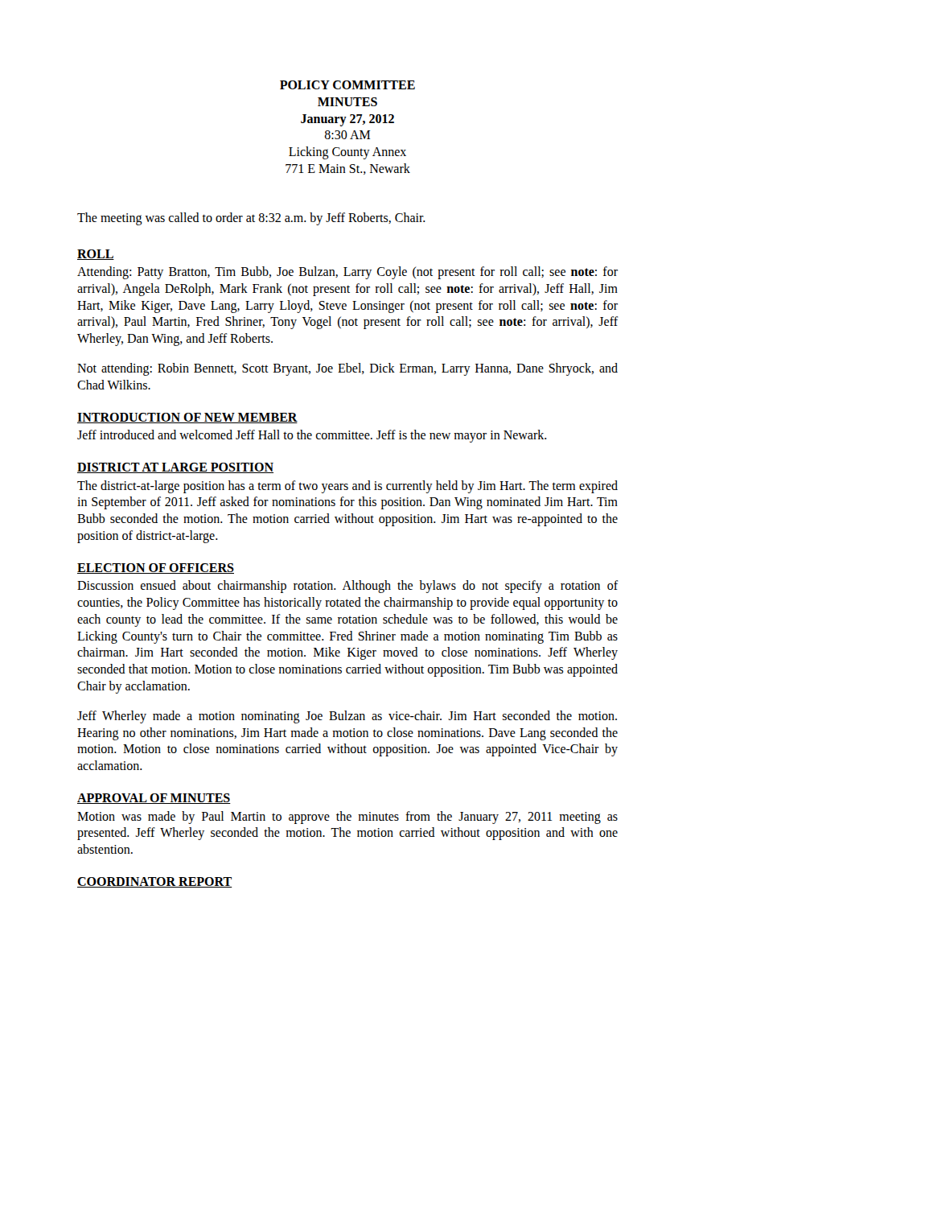POLICY COMMITTEE
MINUTES
January 27, 2012
8:30 AM
Licking County Annex
771 E Main St., Newark
The meeting was called to order at 8:32 a.m. by Jeff Roberts, Chair.
ROLL
Attending: Patty Bratton, Tim Bubb, Joe Bulzan, Larry Coyle (not present for roll call; see note: for arrival), Angela DeRolph, Mark Frank (not present for roll call; see note: for arrival), Jeff Hall, Jim Hart, Mike Kiger, Dave Lang, Larry Lloyd, Steve Lonsinger (not present for roll call; see note: for arrival), Paul Martin, Fred Shriner, Tony Vogel (not present for roll call; see note: for arrival), Jeff Wherley, Dan Wing, and Jeff Roberts.
Not attending: Robin Bennett, Scott Bryant, Joe Ebel, Dick Erman, Larry Hanna, Dane Shryock, and Chad Wilkins.
INTRODUCTION OF NEW MEMBER
Jeff introduced and welcomed Jeff Hall to the committee. Jeff is the new mayor in Newark.
DISTRICT AT LARGE POSITION
The district-at-large position has a term of two years and is currently held by Jim Hart. The term expired in September of 2011. Jeff asked for nominations for this position. Dan Wing nominated Jim Hart. Tim Bubb seconded the motion. The motion carried without opposition. Jim Hart was re-appointed to the position of district-at-large.
ELECTION OF OFFICERS
Discussion ensued about chairmanship rotation. Although the bylaws do not specify a rotation of counties, the Policy Committee has historically rotated the chairmanship to provide equal opportunity to each county to lead the committee. If the same rotation schedule was to be followed, this would be Licking County's turn to Chair the committee. Fred Shriner made a motion nominating Tim Bubb as chairman. Jim Hart seconded the motion. Mike Kiger moved to close nominations. Jeff Wherley seconded that motion. Motion to close nominations carried without opposition. Tim Bubb was appointed Chair by acclamation.
Jeff Wherley made a motion nominating Joe Bulzan as vice-chair. Jim Hart seconded the motion. Hearing no other nominations, Jim Hart made a motion to close nominations. Dave Lang seconded the motion. Motion to close nominations carried without opposition. Joe was appointed Vice-Chair by acclamation.
APPROVAL OF MINUTES
Motion was made by Paul Martin to approve the minutes from the January 27, 2011 meeting as presented. Jeff Wherley seconded the motion. The motion carried without opposition and with one abstention.
COORDINATOR REPORT